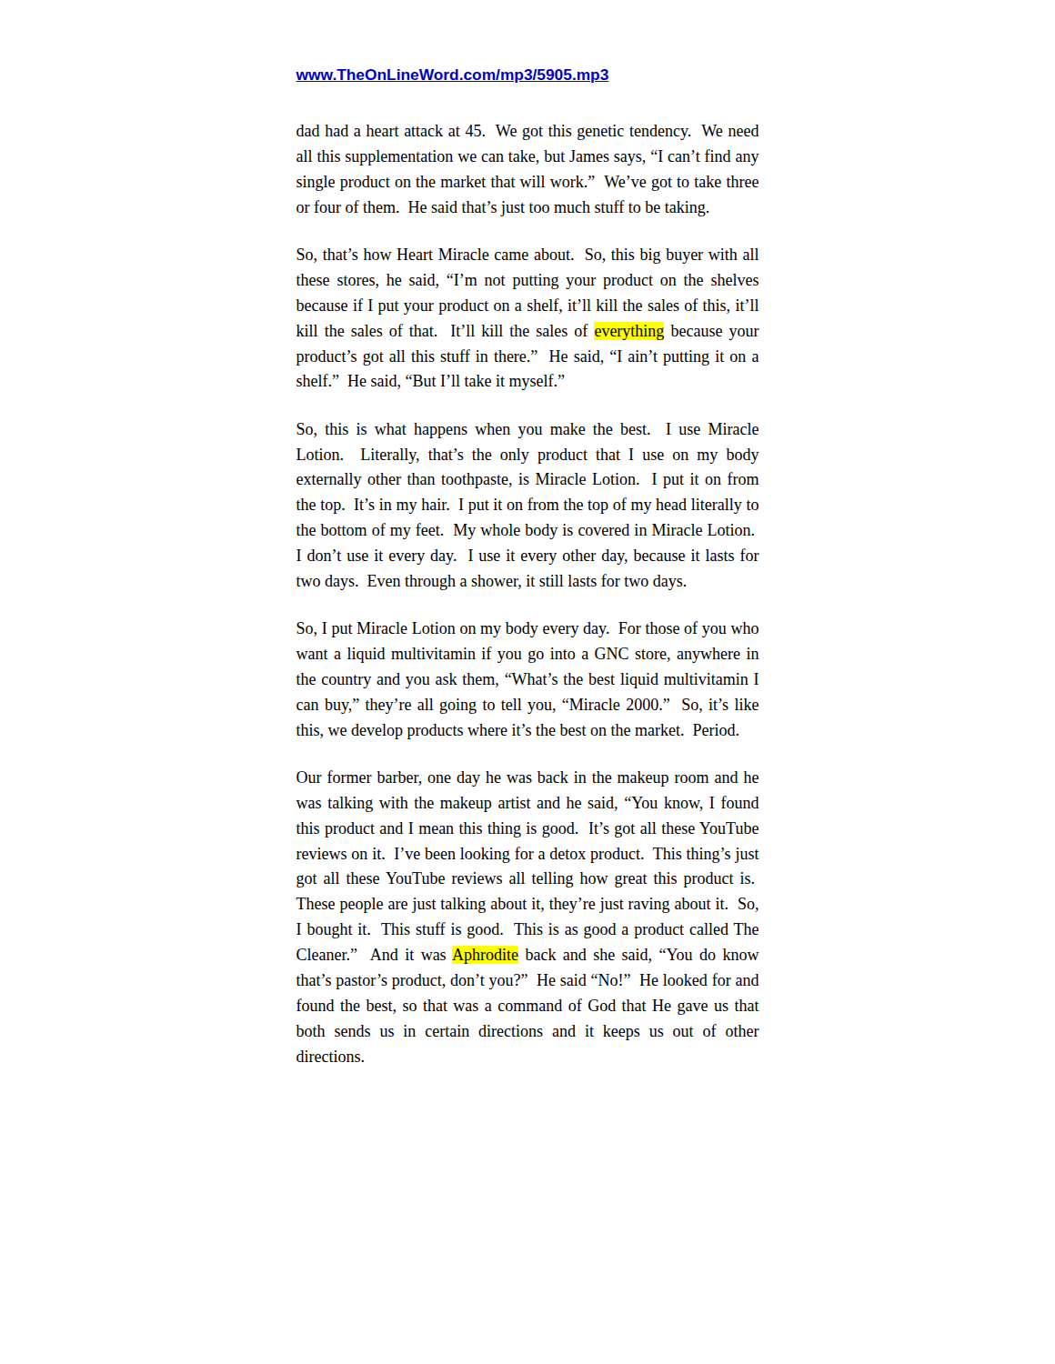www.TheOnLineWord.com/mp3/5905.mp3
dad had a heart attack at 45. We got this genetic tendency. We need all this supplementation we can take, but James says, “I can’t find any single product on the market that will work.” We’ve got to take three or four of them. He said that’s just too much stuff to be taking.
So, that’s how Heart Miracle came about. So, this big buyer with all these stores, he said, “I’m not putting your product on the shelves because if I put your product on a shelf, it’ll kill the sales of this, it’ll kill the sales of that. It’ll kill the sales of everything because your product’s got all this stuff in there.” He said, “I ain’t putting it on a shelf.” He said, “But I’ll take it myself.”
So, this is what happens when you make the best. I use Miracle Lotion. Literally, that’s the only product that I use on my body externally other than toothpaste, is Miracle Lotion. I put it on from the top. It’s in my hair. I put it on from the top of my head literally to the bottom of my feet. My whole body is covered in Miracle Lotion. I don’t use it every day. I use it every other day, because it lasts for two days. Even through a shower, it still lasts for two days.
So, I put Miracle Lotion on my body every day. For those of you who want a liquid multivitamin if you go into a GNC store, anywhere in the country and you ask them, “What’s the best liquid multivitamin I can buy,” they’re all going to tell you, “Miracle 2000.” So, it’s like this, we develop products where it’s the best on the market. Period.
Our former barber, one day he was back in the makeup room and he was talking with the makeup artist and he said, “You know, I found this product and I mean this thing is good. It’s got all these YouTube reviews on it. I’ve been looking for a detox product. This thing’s just got all these YouTube reviews all telling how great this product is. These people are just talking about it, they’re just raving about it. So, I bought it. This stuff is good. This is as good a product called The Cleaner.” And it was Aphrodite back and she said, “You do know that’s pastor’s product, don’t you?” He said “No!” He looked for and found the best, so that was a command of God that He gave us that both sends us in certain directions and it keeps us out of other directions.